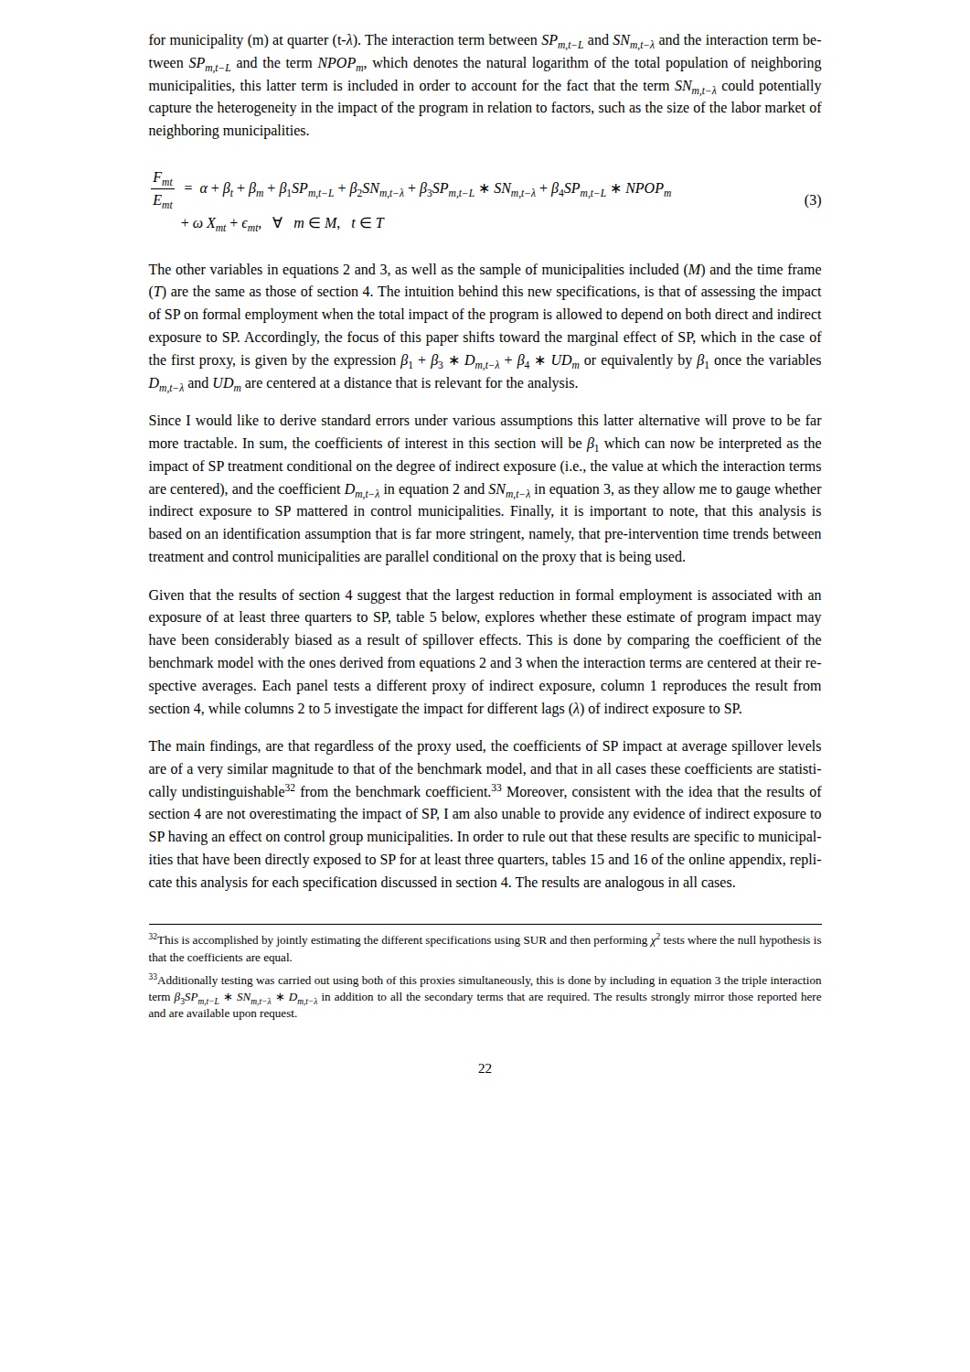for municipality (m) at quarter (t-λ). The interaction term between SPm,t−L and SNm,t−λ and the interaction term between SPm,t−L and the term NPOPm, which denotes the natural logarithm of the total population of neighboring municipalities, this latter term is included in order to account for the fact that the term SNm,t−λ could potentially capture the heterogeneity in the impact of the program in relation to factors, such as the size of the labor market of neighboring municipalities.
Fmt Emt = α + βt + βm + β1SPm,t−L + β2SNm,t−λ + β3SPm,t−L ∗ SNm,t−λ + β4SPm,t−L ∗ NPOPm + ω Xmt + ϵmt, ∀ m ∈ M, t ∈ T
(3)
The other variables in equations 2 and 3, as well as the sample of municipalities included (M) and the time frame (T) are the same as those of section 4. The intuition behind this new specifications, is that of assessing the impact of SP on formal employment when the total impact of the program is allowed to depend on both direct and indirect exposure to SP. Accordingly, the focus of this paper shifts toward the marginal effect of SP, which in the case of the first proxy, is given by the expression β1 + β3 ∗ Dm,t−λ + β4 ∗ UDm or equivalently by β1 once the variables Dm,t−λ and UDm are centered at a distance that is relevant for the analysis.
Since I would like to derive standard errors under various assumptions this latter alternative will prove to be far more tractable. In sum, the coefficients of interest in this section will be β1 which can now be interpreted as the impact of SP treatment conditional on the degree of indirect exposure (i.e., the value at which the interaction terms are centered), and the coefficient Dm,t−λ in equation 2 and SNm,t−λ in equation 3, as they allow me to gauge whether indirect exposure to SP mattered in control municipalities. Finally, it is important to note, that this analysis is based on an identification assumption that is far more stringent, namely, that pre-intervention time trends between treatment and control municipalities are parallel conditional on the proxy that is being used.
Given that the results of section 4 suggest that the largest reduction in formal employment is associated with an exposure of at least three quarters to SP, table 5 below, explores whether these estimate of program impact may have been considerably biased as a result of spillover effects. This is done by comparing the coefficient of the benchmark model with the ones derived from equations 2 and 3 when the interaction terms are centered at their respective averages. Each panel tests a different proxy of indirect exposure, column 1 reproduces the result from section 4, while columns 2 to 5 investigate the impact for different lags (λ) of indirect exposure to SP.
The main findings, are that regardless of the proxy used, the coefficients of SP impact at average spillover levels are of a very similar magnitude to that of the benchmark model, and that in all cases these coefficients are statistically undistinguishable32 from the benchmark coefficient.33 Moreover, consistent with the idea that the results of section 4 are not overestimating the impact of SP, I am also unable to provide any evidence of indirect exposure to SP having an effect on control group municipalities. In order to rule out that these results are specific to municipalities that have been directly exposed to SP for at least three quarters, tables 15 and 16 of the online appendix, replicate this analysis for each specification discussed in section 4. The results are analogous in all cases.
32This is accomplished by jointly estimating the different specifications using SUR and then performing χ2 tests where the null hypothesis is that the coefficients are equal.
33Additionally testing was carried out using both of this proxies simultaneously, this is done by including in equation 3 the triple interaction term β3SPm,t−L ∗ SNm,t−λ ∗ Dm,t−λ in addition to all the secondary terms that are required. The results strongly mirror those reported here and are available upon request.
22